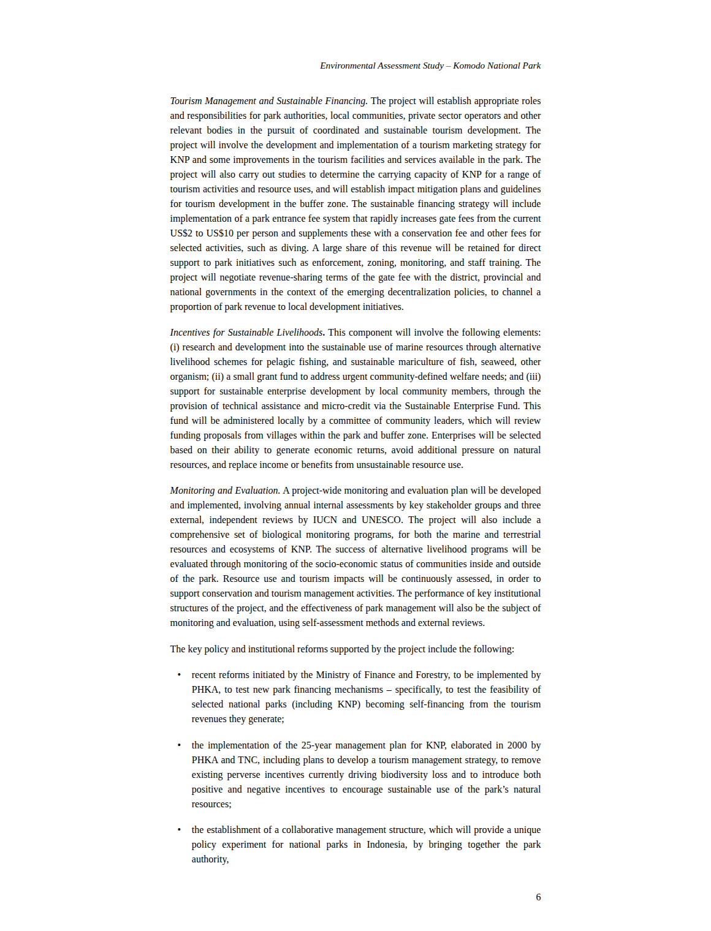Environmental Assessment Study – Komodo National Park
Tourism Management and Sustainable Financing. The project will establish appropriate roles and responsibilities for park authorities, local communities, private sector operators and other relevant bodies in the pursuit of coordinated and sustainable tourism development. The project will involve the development and implementation of a tourism marketing strategy for KNP and some improvements in the tourism facilities and services available in the park. The project will also carry out studies to determine the carrying capacity of KNP for a range of tourism activities and resource uses, and will establish impact mitigation plans and guidelines for tourism development in the buffer zone. The sustainable financing strategy will include implementation of a park entrance fee system that rapidly increases gate fees from the current US$2 to US$10 per person and supplements these with a conservation fee and other fees for selected activities, such as diving. A large share of this revenue will be retained for direct support to park initiatives such as enforcement, zoning, monitoring, and staff training. The project will negotiate revenue-sharing terms of the gate fee with the district, provincial and national governments in the context of the emerging decentralization policies, to channel a proportion of park revenue to local development initiatives.
Incentives for Sustainable Livelihoods. This component will involve the following elements: (i) research and development into the sustainable use of marine resources through alternative livelihood schemes for pelagic fishing, and sustainable mariculture of fish, seaweed, other organism; (ii) a small grant fund to address urgent community-defined welfare needs; and (iii) support for sustainable enterprise development by local community members, through the provision of technical assistance and micro-credit via the Sustainable Enterprise Fund. This fund will be administered locally by a committee of community leaders, which will review funding proposals from villages within the park and buffer zone. Enterprises will be selected based on their ability to generate economic returns, avoid additional pressure on natural resources, and replace income or benefits from unsustainable resource use.
Monitoring and Evaluation. A project-wide monitoring and evaluation plan will be developed and implemented, involving annual internal assessments by key stakeholder groups and three external, independent reviews by IUCN and UNESCO. The project will also include a comprehensive set of biological monitoring programs, for both the marine and terrestrial resources and ecosystems of KNP. The success of alternative livelihood programs will be evaluated through monitoring of the socio-economic status of communities inside and outside of the park. Resource use and tourism impacts will be continuously assessed, in order to support conservation and tourism management activities. The performance of key institutional structures of the project, and the effectiveness of park management will also be the subject of monitoring and evaluation, using self-assessment methods and external reviews.
The key policy and institutional reforms supported by the project include the following:
recent reforms initiated by the Ministry of Finance and Forestry, to be implemented by PHKA, to test new park financing mechanisms – specifically, to test the feasibility of selected national parks (including KNP) becoming self-financing from the tourism revenues they generate;
the implementation of the 25-year management plan for KNP, elaborated in 2000 by PHKA and TNC, including plans to develop a tourism management strategy, to remove existing perverse incentives currently driving biodiversity loss and to introduce both positive and negative incentives to encourage sustainable use of the park’s natural resources;
the establishment of a collaborative management structure, which will provide a unique policy experiment for national parks in Indonesia, by bringing together the park authority,
6